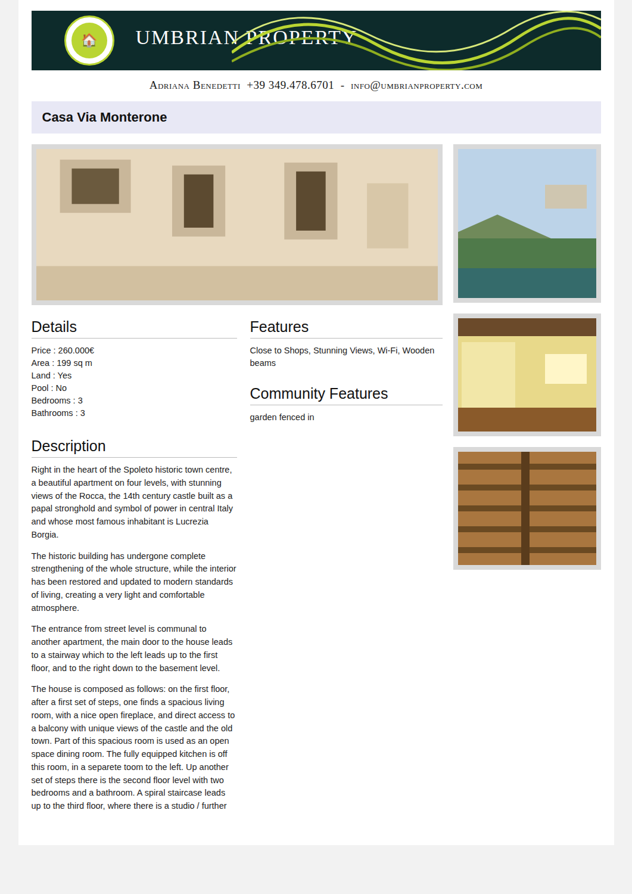🏠
UMBRIAN PROPERTY
Adriana Benedetti +39 349.478.6701 - info@umbrianproperty.com
Casa Via Monterone
Details
Price : 260.000€
Area : 199 sq m
Land : Yes
Pool : No
Bedrooms : 3
Bathrooms : 3
Description
Right in the heart of the Spoleto historic town centre, a beautiful apartment on four levels, with stunning views of the Rocca, the 14th century castle built as a papal stronghold and symbol of power in central Italy and whose most famous inhabitant is Lucrezia Borgia.
The historic building has undergone complete strengthening of the whole structure, while the interior has been restored and updated to modern standards of living, creating a very light and comfortable atmosphere.
The entrance from street level is communal to another apartment, the main door to the house leads to a stairway which to the left leads up to the first floor, and to the right down to the basement level.
The house is composed as follows: on the first floor, after a first set of steps, one finds a spacious living room, with a nice open fireplace, and direct access to a balcony with unique views of the castle and the old town. Part of this spacious room is used as an open space dining room. The fully equipped kitchen is off this room, in a separete toom to the left. Up another set of steps there is the second floor level with two bedrooms and a bathroom. A spiral staircase leads up to the third floor, where there is a studio / further
Features
Close to Shops, Stunning Views, Wi-Fi, Wooden beams
Community Features
garden fenced in